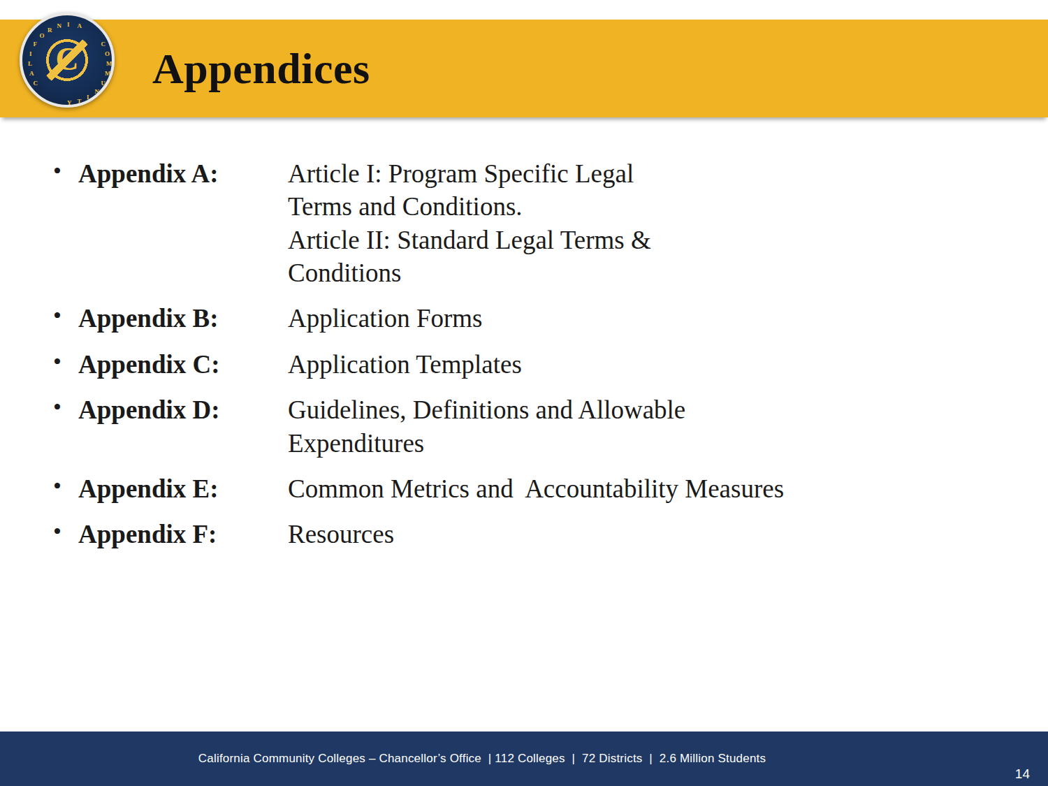Appendices
C A L I F O R N I A C O M M U N I T Y
Appendix A:
Article I: Program Specific Legal Terms and Conditions. Article II: Standard Legal Terms & Conditions
Appendix B:
Application Forms
Appendix C:
Application Templates
Appendix D:
Guidelines, Definitions and Allowable Expenditures
Appendix E:
Common Metrics and Accountability Measures
Appendix F:
Resources
California Community Colleges – Chancellor’s Office | 112 Colleges | 72 Districts | 2.6 Million Students
14